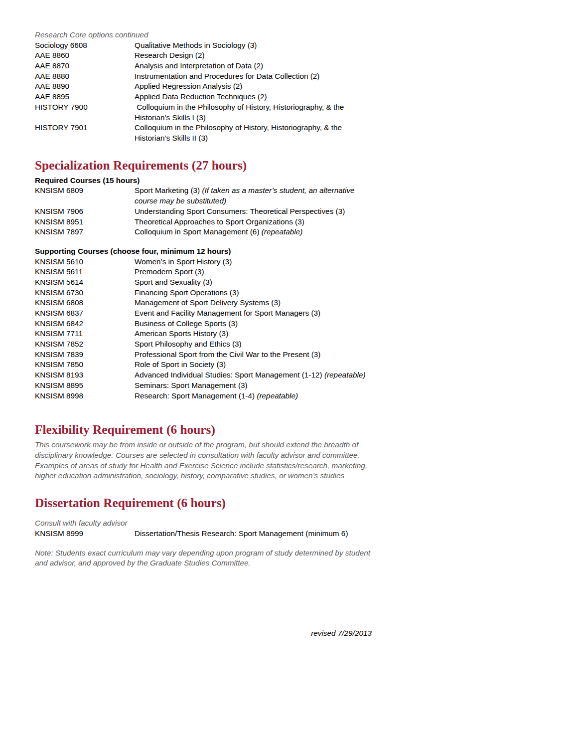Research Core options continued
Sociology 6608 Qualitative Methods in Sociology (3)
AAE 8860 Research Design (2)
AAE 8870 Analysis and Interpretation of Data (2)
AAE 8880 Instrumentation and Procedures for Data Collection (2)
AAE 8890 Applied Regression Analysis (2)
AAE 8895 Applied Data Reduction Techniques (2)
HISTORY 7900 Colloquium in the Philosophy of History, Historiography, & the Historian’s Skills I (3)
HISTORY 7901 Colloquium in the Philosophy of History, Historiography, & the Historian’s Skills II (3)
Specialization Requirements (27 hours)
Required Courses (15 hours)
KNSISM 6809 Sport Marketing (3) (If taken as a master’s student, an alternative course may be substituted)
KNSISM 7906 Understanding Sport Consumers: Theoretical Perspectives (3)
KNSISM 8951 Theoretical Approaches to Sport Organizations (3)
KNSISM 7897 Colloquium in Sport Management (6) (repeatable)
Supporting Courses (choose four, minimum 12 hours)
KNSISM 5610 Women’s in Sport History (3)
KNSISM 5611 Premodern Sport (3)
KNSISM 5614 Sport and Sexuality (3)
KNSISM 6730 Financing Sport Operations (3)
KNSISM 6808 Management of Sport Delivery Systems (3)
KNSISM 6837 Event and Facility Management for Sport Managers (3)
KNSISM 6842 Business of College Sports (3)
KNSISM 7711 American Sports History (3)
KNSISM 7852 Sport Philosophy and Ethics (3)
KNSISM 7839 Professional Sport from the Civil War to the Present (3)
KNSISM 7850 Role of Sport in Society (3)
KNSISM 8193 Advanced Individual Studies: Sport Management (1-12) (repeatable)
KNSISM 8895 Seminars: Sport Management (3)
KNSISM 8998 Research: Sport Management (1-4) (repeatable)
Flexibility Requirement (6 hours)
This coursework may be from inside or outside of the program, but should extend the breadth of disciplinary knowledge. Courses are selected in consultation with faculty advisor and committee. Examples of areas of study for Health and Exercise Science include statistics/research, marketing, higher education administration, sociology, history, comparative studies, or women’s studies
Dissertation Requirement (6 hours)
Consult with faculty advisor
KNSISM 8999 Dissertation/Thesis Research: Sport Management (minimum 6)
Note: Students exact curriculum may vary depending upon program of study determined by student and advisor, and approved by the Graduate Studies Committee.
revised 7/29/2013